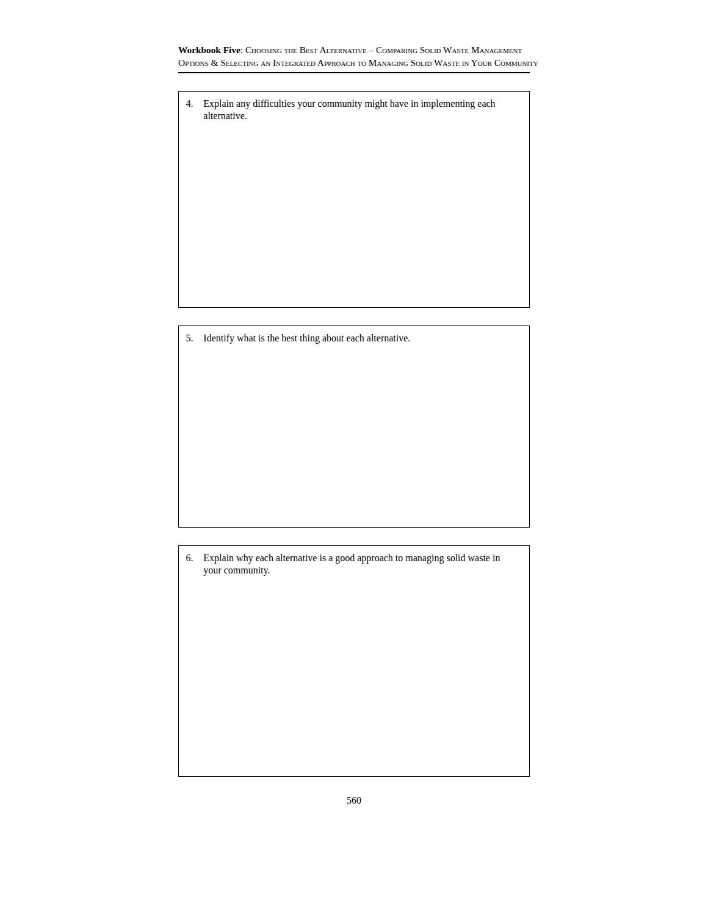Workbook Five: Choosing the Best Alternative – Comparing Solid Waste Management Options & Selecting an Integrated Approach to Managing Solid Waste in Your Community
4. Explain any difficulties your community might have in implementing each alternative.
5. Identify what is the best thing about each alternative.
6. Explain why each alternative is a good approach to managing solid waste in your community.
560